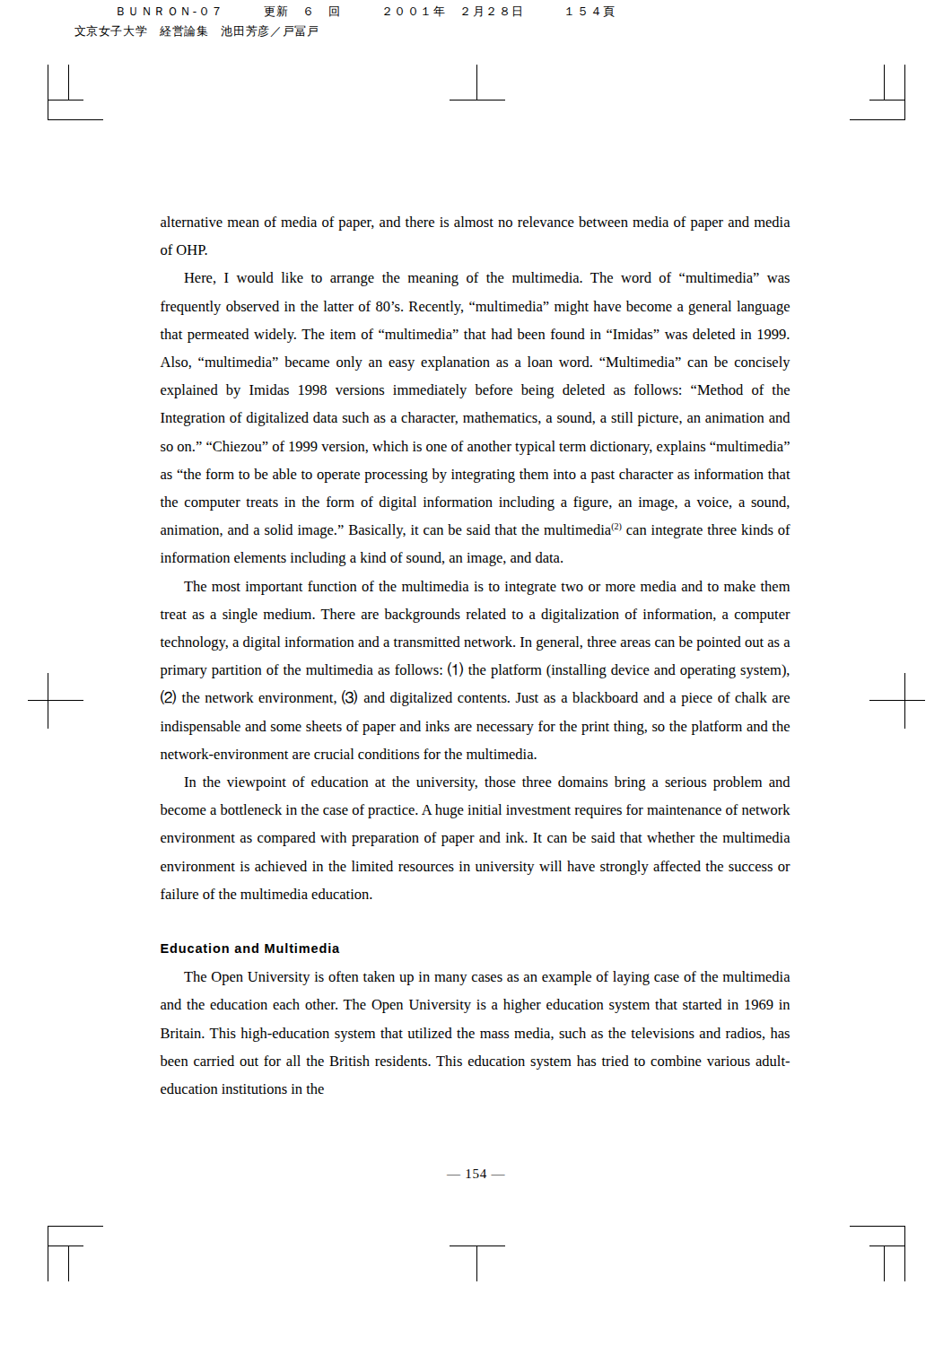ＢＵＮＲＯＮ‑０７　　　更新　６　回　　　２００１年　２月２８日　　　１５４頁
文京女子大学　経営論集　池田芳彦／戸冨戸
alternative mean of media of paper, and there is almost no relevance between media of paper and media of OHP.
Here, I would like to arrange the meaning of the multimedia. The word of “multimedia” was frequently observed in the latter of 80’s. Recently, “multimedia” might have become a general language that permeated widely. The item of “multimedia” that had been found in “Imidas” was deleted in 1999. Also, “multimedia” became only an easy explanation as a loan word. “Multimedia” can be concisely explained by Imidas 1998 versions immediately before being deleted as follows: “Method of the Integration of digitalized data such as a character, mathematics, a sound, a still picture, an animation and so on.” “Chiezou” of 1999 version, which is one of another typical term dictionary, explains “multimedia” as “the form to be able to operate processing by integrating them into a past character as information that the computer treats in the form of digital information including a figure, an image, a voice, a sound, animation, and a solid image.” Basically, it can be said that the multimedia(2) can integrate three kinds of information elements including a kind of sound, an image, and data.
The most important function of the multimedia is to integrate two or more media and to make them treat as a single medium. There are backgrounds related to a digitalization of information, a computer technology, a digital information and a transmitted network. In general, three areas can be pointed out as a primary partition of the multimedia as follows: ⑴ the platform (installing device and operating system), ⑵ the network environment, ⑶ and digitalized contents. Just as a blackboard and a piece of chalk are indispensable and some sheets of paper and inks are necessary for the print thing, so the platform and the network-environment are crucial conditions for the multimedia.
In the viewpoint of education at the university, those three domains bring a serious problem and become a bottleneck in the case of practice. A huge initial investment requires for maintenance of network environment as compared with preparation of paper and ink. It can be said that whether the multimedia environment is achieved in the limited resources in university will have strongly affected the success or failure of the multimedia education.
Education and Multimedia
The Open University is often taken up in many cases as an example of laying case of the multimedia and the education each other. The Open University is a higher education system that started in 1969 in Britain. This high-education system that utilized the mass media, such as the televisions and radios, has been carried out for all the British residents. This education system has tried to combine various adult-education institutions in the
— 154 —